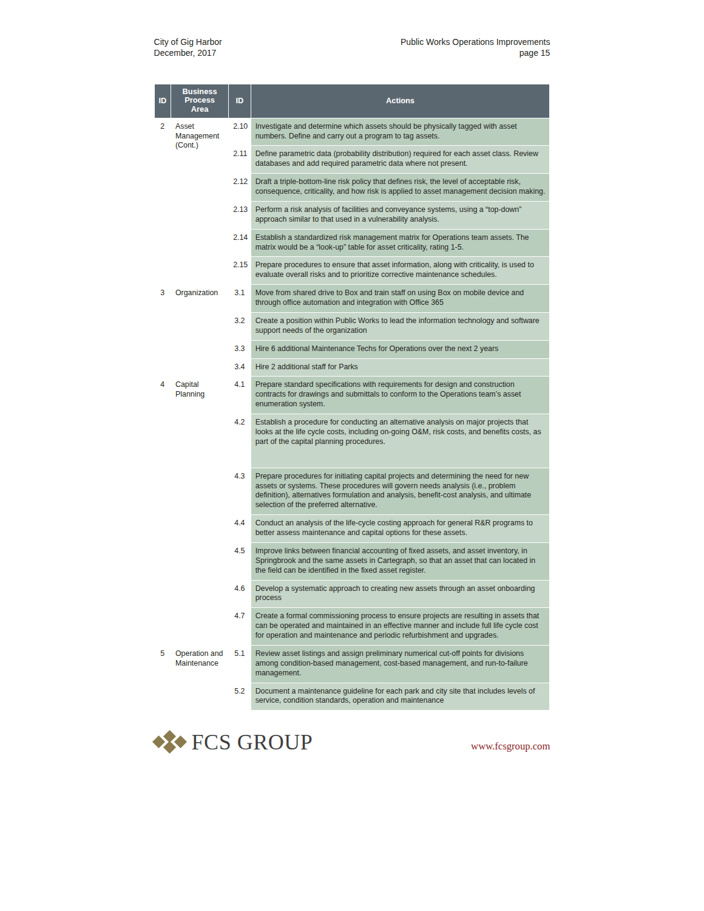City of Gig Harbor
December, 2017
Public Works Operations Improvements
page 15
| ID | Business Process Area | ID | Actions |
| --- | --- | --- | --- |
| 2 | Asset Management (Cont.) | 2.10 | Investigate and determine which assets should be physically tagged with asset numbers. Define and carry out a program to tag assets. |
| 2.11 | Define parametric data (probability distribution) required for each asset class. Review databases and add required parametric data where not present. |
| 2.12 | Draft a triple-bottom-line risk policy that defines risk, the level of acceptable risk, consequence, criticality, and how risk is applied to asset management decision making. |
| 2.13 | Perform a risk analysis of facilities and conveyance systems, using a “top-down” approach similar to that used in a vulnerability analysis. |
| 2.14 | Establish a standardized risk management matrix for Operations team assets. The matrix would be a “look-up” table for asset criticality, rating 1-5. |
| 2.15 | Prepare procedures to ensure that asset information, along with criticality, is used to evaluate overall risks and to prioritize corrective maintenance schedules. |
| 3 | Organization | 3.1 | Move from shared drive to Box and train staff on using Box on mobile device and through office automation and integration with Office 365 |
| 3.2 | Create a position within Public Works to lead the information technology and software support needs of the organization |
| 3.3 | Hire 6 additional Maintenance Techs for Operations over the next 2 years |
| 3.4 | Hire 2 additional staff for Parks |
| 4 | Capital Planning | 4.1 | Prepare standard specifications with requirements for design and construction contracts for drawings and submittals to conform to the Operations team’s asset enumeration system. |
| 4.2 | Establish a procedure for conducting an alternative analysis on major projects that looks at the life cycle costs, including on-going O&M, risk costs, and benefits costs, as part of the capital planning procedures. |
| 4.3 | Prepare procedures for initiating capital projects and determining the need for new assets or systems. These procedures will govern needs analysis (i.e., problem definition), alternatives formulation and analysis, benefit-cost analysis, and ultimate selection of the preferred alternative. |
| 4.4 | Conduct an analysis of the life-cycle costing approach for general R&R programs to better assess maintenance and capital options for these assets. |
| 4.5 | Improve links between financial accounting of fixed assets, and asset inventory, in Springbrook and the same assets in Cartegraph, so that an asset that can located in the field can be identified in the fixed asset register. |
| 4.6 | Develop a systematic approach to creating new assets through an asset onboarding process |
| 4.7 | Create a formal commissioning process to ensure projects are resulting in assets that can be operated and maintained in an effective manner and include full life cycle cost for operation and maintenance and periodic refurbishment and upgrades. |
| 5 | Operation and Maintenance | 5.1 | Review asset listings and assign preliminary numerical cut-off points for divisions among condition-based management, cost-based management, and run-to-failure management. |
| 5.2 | Document a maintenance guideline for each park and city site that includes levels of service, condition standards, operation and maintenance |
FCS GROUP
www.fcsgroup.com